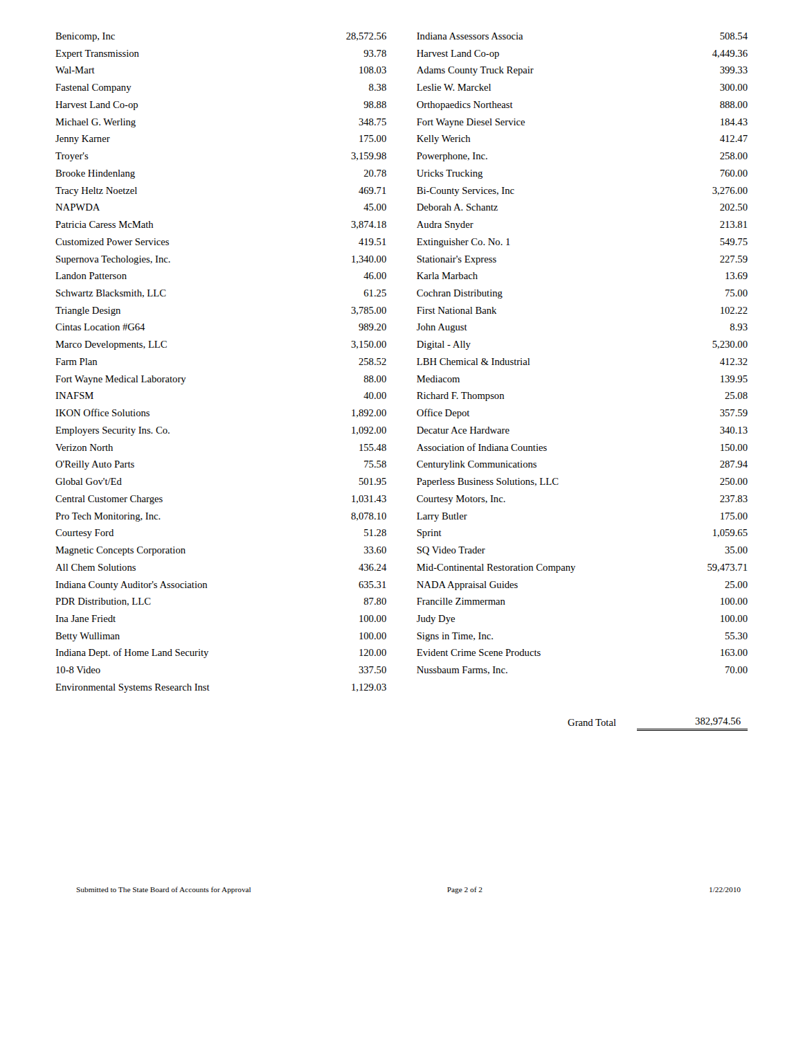| Benicomp, Inc | 28,572.56 | | Indiana Assessors Associa | 508.54 |
| Expert Transmission | 93.78 | | Harvest Land Co-op | 4,449.36 |
| Wal-Mart | 108.03 | | Adams County Truck Repair | 399.33 |
| Fastenal Company | 8.38 | | Leslie W. Marckel | 300.00 |
| Harvest Land Co-op | 98.88 | | Orthopaedics Northeast | 888.00 |
| Michael G. Werling | 348.75 | | Fort Wayne Diesel Service | 184.43 |
| Jenny Karner | 175.00 | | Kelly Werich | 412.47 |
| Troyer's | 3,159.98 | | Powerphone, Inc. | 258.00 |
| Brooke Hindenlang | 20.78 | | Uricks Trucking | 760.00 |
| Tracy Heltz Noetzel | 469.71 | | Bi-County Services, Inc | 3,276.00 |
| NAPWDA | 45.00 | | Deborah A. Schantz | 202.50 |
| Patricia Caress McMath | 3,874.18 | | Audra Snyder | 213.81 |
| Customized Power Services | 419.51 | | Extinguisher Co. No. 1 | 549.75 |
| Supernova Techologies, Inc. | 1,340.00 | | Stationair's Express | 227.59 |
| Landon Patterson | 46.00 | | Karla Marbach | 13.69 |
| Schwartz Blacksmith, LLC | 61.25 | | Cochran Distributing | 75.00 |
| Triangle Design | 3,785.00 | | First National Bank | 102.22 |
| Cintas Location #G64 | 989.20 | | John August | 8.93 |
| Marco Developments, LLC | 3,150.00 | | Digital - Ally | 5,230.00 |
| Farm Plan | 258.52 | | LBH Chemical & Industrial | 412.32 |
| Fort Wayne Medical Laboratory | 88.00 | | Mediacom | 139.95 |
| INAFSM | 40.00 | | Richard F. Thompson | 25.08 |
| IKON Office Solutions | 1,892.00 | | Office Depot | 357.59 |
| Employers Security Ins. Co. | 1,092.00 | | Decatur Ace Hardware | 340.13 |
| Verizon North | 155.48 | | Association of Indiana Counties | 150.00 |
| O'Reilly Auto Parts | 75.58 | | Centurylink Communications | 287.94 |
| Global Gov't/Ed | 501.95 | | Paperless Business Solutions, LLC | 250.00 |
| Central Customer Charges | 1,031.43 | | Courtesy Motors, Inc. | 237.83 |
| Pro Tech Monitoring, Inc. | 8,078.10 | | Larry Butler | 175.00 |
| Courtesy Ford | 51.28 | | Sprint | 1,059.65 |
| Magnetic Concepts Corporation | 33.60 | | SQ Video Trader | 35.00 |
| All Chem Solutions | 436.24 | | Mid-Continental Restoration Company | 59,473.71 |
| Indiana County Auditor's Association | 635.31 | | NADA Appraisal Guides | 25.00 |
| PDR Distribution, LLC | 87.80 | | Francille Zimmerman | 100.00 |
| Ina Jane Friedt | 100.00 | | Judy Dye | 100.00 |
| Betty Wulliman | 100.00 | | Signs in Time, Inc. | 55.30 |
| Indiana Dept. of Home Land Security | 120.00 | | Evident Crime Scene Products | 163.00 |
| 10-8 Video | 337.50 | | Nussbaum Farms, Inc. | 70.00 |
| Environmental Systems Research Inst | 1,129.03 | | | |
Grand Total
382,974.56
Submitted to The State Board of Accounts for Approval
Page 2 of 2
1/22/2010